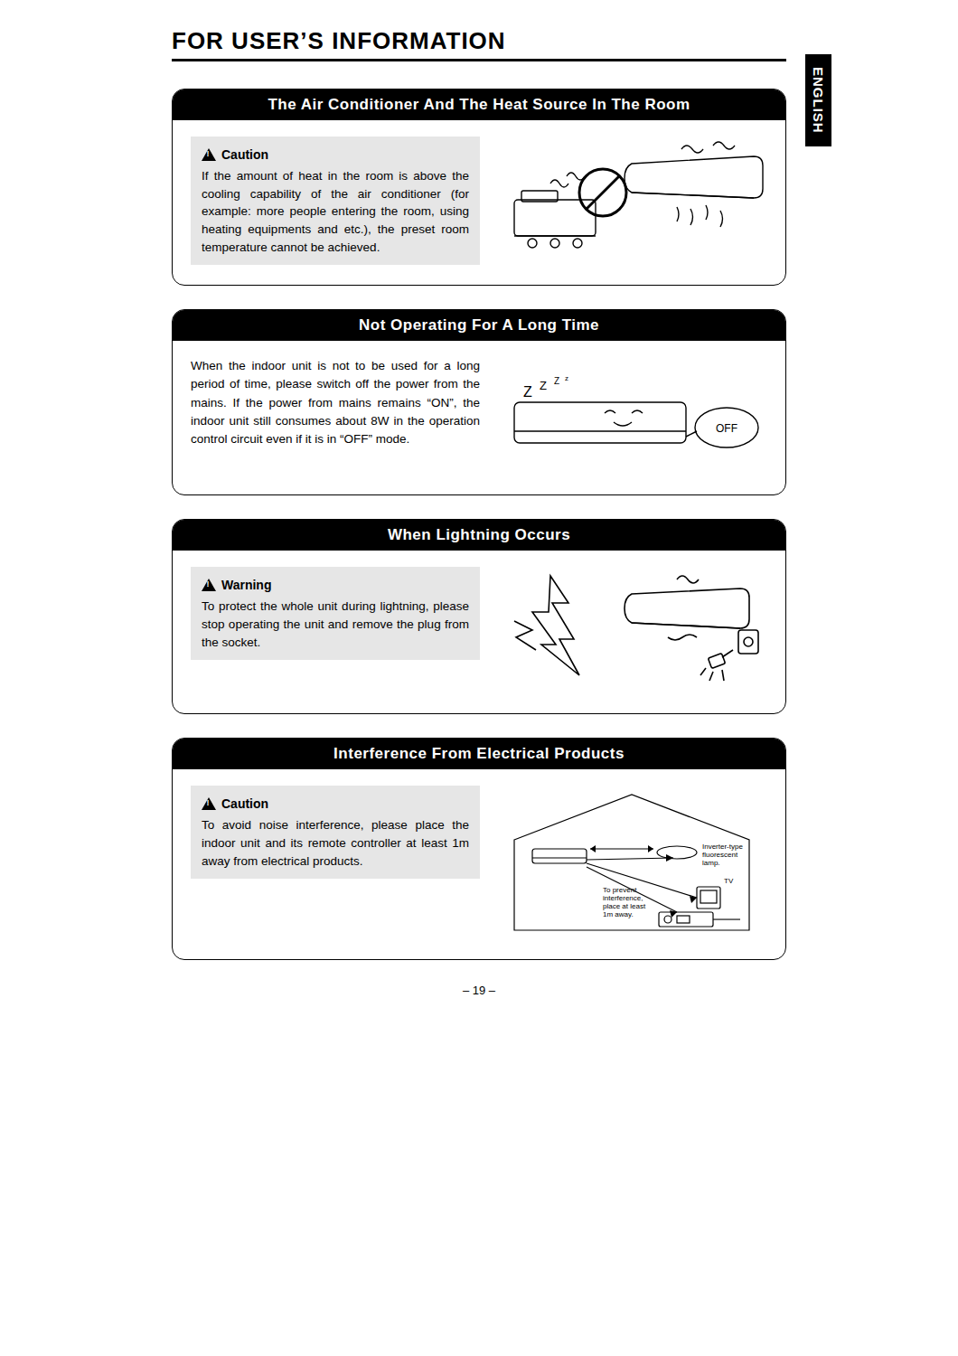ENGLISH
FOR USER’S INFORMATION
The Air Conditioner And The Heat Source In The Room
Caution
If the amount of heat in the room is above the cooling capability of the air conditioner (for example: more people entering the room, using heating equipments and etc.), the preset room temperature cannot be achieved.
Not Operating For A Long Time
When the indoor unit is not to be used for a long period of time, please switch off the power from the mains. If the power from mains remains “ON”, the indoor unit still consumes about 8W in the operation control circuit even if it is in “OFF” mode.
Z Z Z z OFF
When Lightning Occurs
Warning
To protect the whole unit during lightning, please stop operating the unit and remove the plug from the socket.
Interference From Electrical Products
Caution
To avoid noise interference, please place the indoor unit and its remote controller at least 1m away from electrical products.
Inverter-type fluorescent lamp. TV To prevent interference, place at least 1m away.
– 19 –